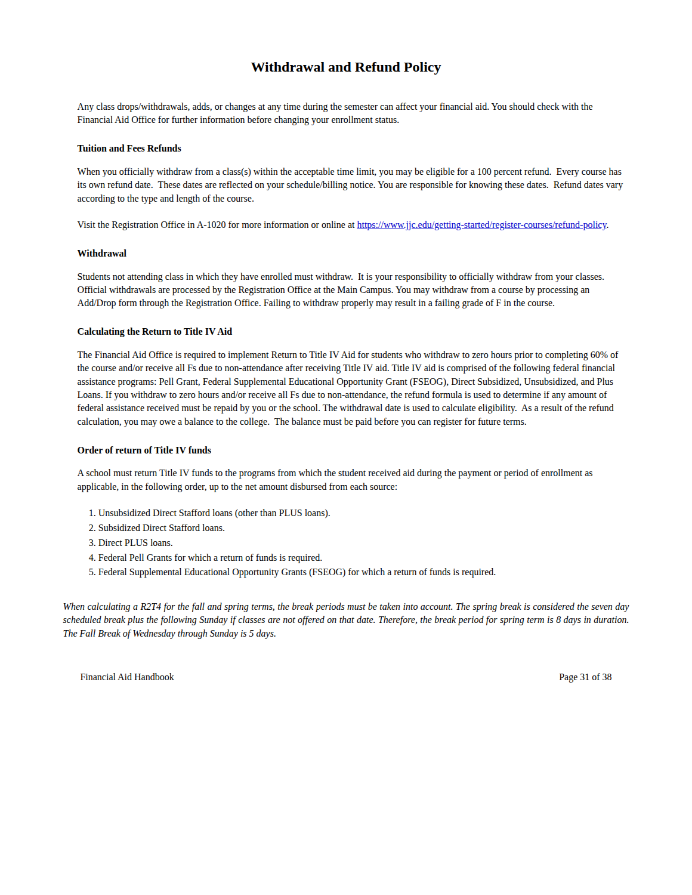Withdrawal and Refund Policy
Any class drops/withdrawals, adds, or changes at any time during the semester can affect your financial aid. You should check with the Financial Aid Office for further information before changing your enrollment status.
Tuition and Fees Refunds
When you officially withdraw from a class(s) within the acceptable time limit, you may be eligible for a 100 percent refund. Every course has its own refund date. These dates are reflected on your schedule/billing notice. You are responsible for knowing these dates. Refund dates vary according to the type and length of the course.
Visit the Registration Office in A-1020 for more information or online at https://www.jjc.edu/getting-started/register-courses/refund-policy.
Withdrawal
Students not attending class in which they have enrolled must withdraw. It is your responsibility to officially withdraw from your classes. Official withdrawals are processed by the Registration Office at the Main Campus. You may withdraw from a course by processing an Add/Drop form through the Registration Office. Failing to withdraw properly may result in a failing grade of F in the course.
Calculating the Return to Title IV Aid
The Financial Aid Office is required to implement Return to Title IV Aid for students who withdraw to zero hours prior to completing 60% of the course and/or receive all Fs due to non-attendance after receiving Title IV aid. Title IV aid is comprised of the following federal financial assistance programs: Pell Grant, Federal Supplemental Educational Opportunity Grant (FSEOG), Direct Subsidized, Unsubsidized, and Plus Loans. If you withdraw to zero hours and/or receive all Fs due to non-attendance, the refund formula is used to determine if any amount of federal assistance received must be repaid by you or the school. The withdrawal date is used to calculate eligibility. As a result of the refund calculation, you may owe a balance to the college. The balance must be paid before you can register for future terms.
Order of return of Title IV funds
A school must return Title IV funds to the programs from which the student received aid during the payment or period of enrollment as applicable, in the following order, up to the net amount disbursed from each source:
Unsubsidized Direct Stafford loans (other than PLUS loans).
Subsidized Direct Stafford loans.
Direct PLUS loans.
Federal Pell Grants for which a return of funds is required.
Federal Supplemental Educational Opportunity Grants (FSEOG) for which a return of funds is required.
When calculating a R2T4 for the fall and spring terms, the break periods must be taken into account. The spring break is considered the seven day scheduled break plus the following Sunday if classes are not offered on that date. Therefore, the break period for spring term is 8 days in duration. The Fall Break of Wednesday through Sunday is 5 days.
Financial Aid Handbook Page 31 of 38